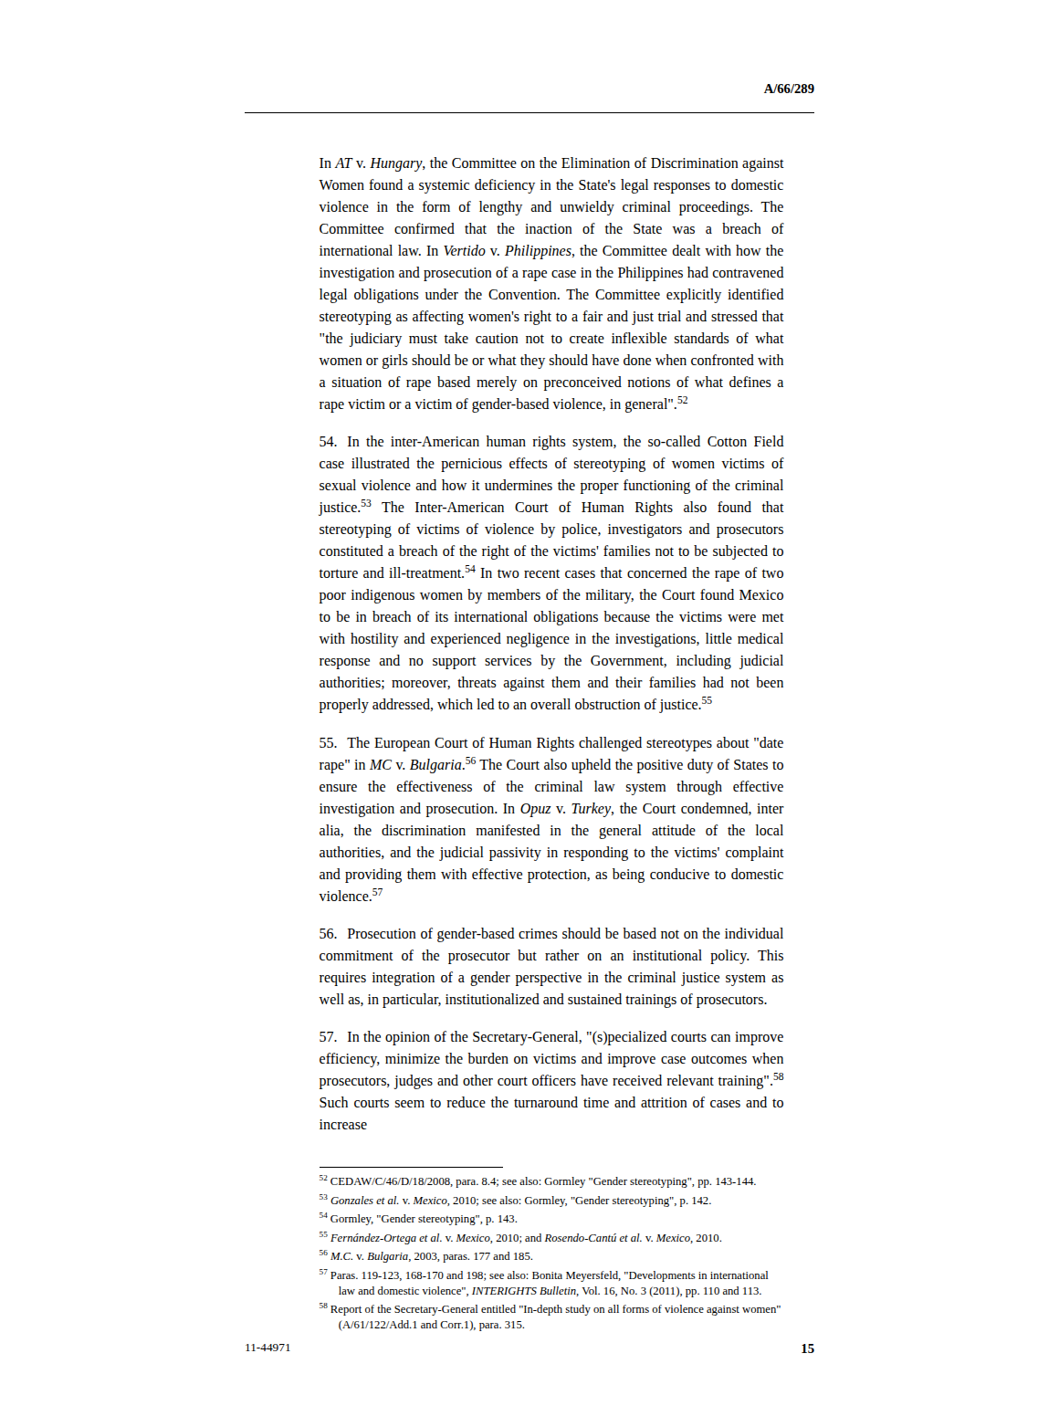A/66/289
In AT v. Hungary, the Committee on the Elimination of Discrimination against Women found a systemic deficiency in the State's legal responses to domestic violence in the form of lengthy and unwieldy criminal proceedings. The Committee confirmed that the inaction of the State was a breach of international law. In Vertido v. Philippines, the Committee dealt with how the investigation and prosecution of a rape case in the Philippines had contravened legal obligations under the Convention. The Committee explicitly identified stereotyping as affecting women's right to a fair and just trial and stressed that "the judiciary must take caution not to create inflexible standards of what women or girls should be or what they should have done when confronted with a situation of rape based merely on preconceived notions of what defines a rape victim or a victim of gender-based violence, in general".52
54. In the inter-American human rights system, the so-called Cotton Field case illustrated the pernicious effects of stereotyping of women victims of sexual violence and how it undermines the proper functioning of the criminal justice.53 The Inter-American Court of Human Rights also found that stereotyping of victims of violence by police, investigators and prosecutors constituted a breach of the right of the victims' families not to be subjected to torture and ill-treatment.54 In two recent cases that concerned the rape of two poor indigenous women by members of the military, the Court found Mexico to be in breach of its international obligations because the victims were met with hostility and experienced negligence in the investigations, little medical response and no support services by the Government, including judicial authorities; moreover, threats against them and their families had not been properly addressed, which led to an overall obstruction of justice.55
55. The European Court of Human Rights challenged stereotypes about "date rape" in MC v. Bulgaria.56 The Court also upheld the positive duty of States to ensure the effectiveness of the criminal law system through effective investigation and prosecution. In Opuz v. Turkey, the Court condemned, inter alia, the discrimination manifested in the general attitude of the local authorities, and the judicial passivity in responding to the victims' complaint and providing them with effective protection, as being conducive to domestic violence.57
56. Prosecution of gender-based crimes should be based not on the individual commitment of the prosecutor but rather on an institutional policy. This requires integration of a gender perspective in the criminal justice system as well as, in particular, institutionalized and sustained trainings of prosecutors.
57. In the opinion of the Secretary-General, "(s)pecialized courts can improve efficiency, minimize the burden on victims and improve case outcomes when prosecutors, judges and other court officers have received relevant training".58 Such courts seem to reduce the turnaround time and attrition of cases and to increase
52 CEDAW/C/46/D/18/2008, para. 8.4; see also: Gormley "Gender stereotyping", pp. 143-144.
53 Gonzales et al. v. Mexico, 2010; see also: Gormley, "Gender stereotyping", p. 142.
54 Gormley, "Gender stereotyping", p. 143.
55 Fernández-Ortega et al. v. Mexico, 2010; and Rosendo-Cantú et al. v. Mexico, 2010.
56 M.C. v. Bulgaria, 2003, paras. 177 and 185.
57 Paras. 119-123, 168-170 and 198; see also: Bonita Meyersfeld, "Developments in international law and domestic violence", INTERIGHTS Bulletin, Vol. 16, No. 3 (2011), pp. 110 and 113.
58 Report of the Secretary-General entitled "In-depth study on all forms of violence against women" (A/61/122/Add.1 and Corr.1), para. 315.
11-44971 15